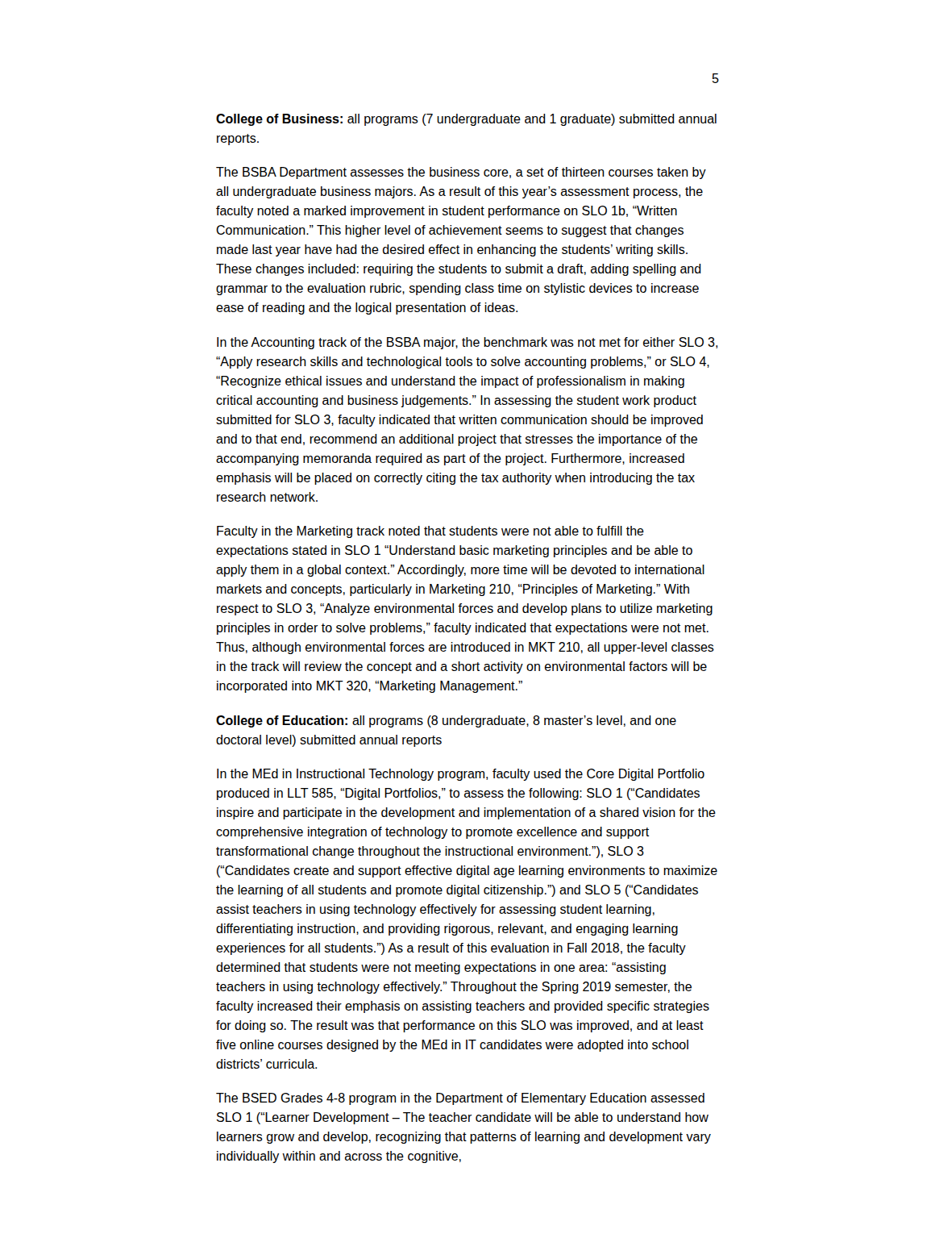5
College of Business: all programs (7 undergraduate and 1 graduate) submitted annual reports.
The BSBA Department assesses the business core, a set of thirteen courses taken by all undergraduate business majors. As a result of this year’s assessment process, the faculty noted a marked improvement in student performance on SLO 1b, “Written Communication.” This higher level of achievement seems to suggest that changes made last year have had the desired effect in enhancing the students’ writing skills. These changes included: requiring the students to submit a draft, adding spelling and grammar to the evaluation rubric, spending class time on stylistic devices to increase ease of reading and the logical presentation of ideas.
In the Accounting track of the BSBA major, the benchmark was not met for either SLO 3, “Apply research skills and technological tools to solve accounting problems,” or SLO 4, “Recognize ethical issues and understand the impact of professionalism in making critical accounting and business judgements.” In assessing the student work product submitted for SLO 3, faculty indicated that written communication should be improved and to that end, recommend an additional project that stresses the importance of the accompanying memoranda required as part of the project. Furthermore, increased emphasis will be placed on correctly citing the tax authority when introducing the tax research network.
Faculty in the Marketing track noted that students were not able to fulfill the expectations stated in SLO 1 “Understand basic marketing principles and be able to apply them in a global context.” Accordingly, more time will be devoted to international markets and concepts, particularly in Marketing 210, “Principles of Marketing.” With respect to SLO 3, “Analyze environmental forces and develop plans to utilize marketing principles in order to solve problems,” faculty indicated that expectations were not met. Thus, although environmental forces are introduced in MKT 210, all upper-level classes in the track will review the concept and a short activity on environmental factors will be incorporated into MKT 320, “Marketing Management.”
College of Education: all programs (8 undergraduate, 8 master’s level, and one doctoral level) submitted annual reports
In the MEd in Instructional Technology program, faculty used the Core Digital Portfolio produced in LLT 585, “Digital Portfolios,” to assess the following: SLO 1 (“Candidates inspire and participate in the development and implementation of a shared vision for the comprehensive integration of technology to promote excellence and support transformational change throughout the instructional environment.”), SLO 3 (“Candidates create and support effective digital age learning environments to maximize the learning of all students and promote digital citizenship.”) and SLO 5 (“Candidates assist teachers in using technology effectively for assessing student learning, differentiating instruction, and providing rigorous, relevant, and engaging learning experiences for all students.”) As a result of this evaluation in Fall 2018, the faculty determined that students were not meeting expectations in one area: “assisting teachers in using technology effectively.” Throughout the Spring 2019 semester, the faculty increased their emphasis on assisting teachers and provided specific strategies for doing so. The result was that performance on this SLO was improved, and at least five online courses designed by the MEd in IT candidates were adopted into school districts’ curricula.
The BSED Grades 4-8 program in the Department of Elementary Education assessed SLO 1 (“Learner Development – The teacher candidate will be able to understand how learners grow and develop, recognizing that patterns of learning and development vary individually within and across the cognitive,